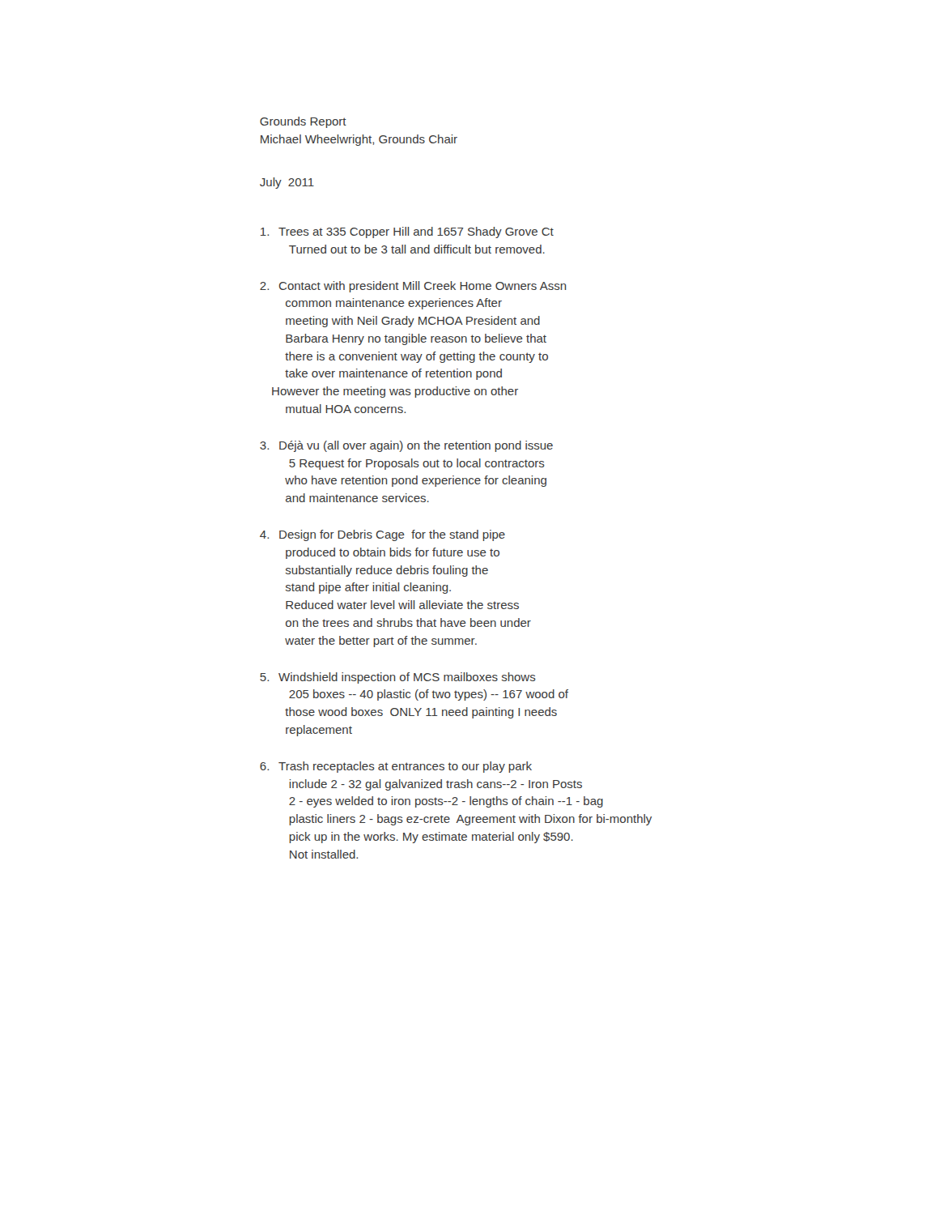Grounds Report
Michael Wheelwright, Grounds Chair
July 2011
1. Trees at 335 Copper Hill and 1657 Shady Grove Ct Turned out to be 3 tall and difficult but removed.
2. Contact with president Mill Creek Home Owners Assn common maintenance experiences After meeting with Neil Grady MCHOA President and Barbara Henry no tangible reason to believe that there is a convenient way of getting the county to take over maintenance of retention pond However the meeting was productive on other mutual HOA concerns.
3. Déjà vu (all over again) on the retention pond issue 5 Request for Proposals out to local contractors who have retention pond experience for cleaning and maintenance services.
4. Design for Debris Cage for the stand pipe produced to obtain bids for future use to substantially reduce debris fouling the stand pipe after initial cleaning. Reduced water level will alleviate the stress on the trees and shrubs that have been under water the better part of the summer.
5. Windshield inspection of MCS mailboxes shows 205 boxes -- 40 plastic (of two types) -- 167 wood of those wood boxes ONLY 11 need painting I needs replacement
6. Trash receptacles at entrances to our play park include 2 - 32 gal galvanized trash cans--2 - Iron Posts 2 - eyes welded to iron posts--2 - lengths of chain --1 - bag plastic liners 2 - bags ez-crete Agreement with Dixon for bi-monthly pick up in the works. My estimate material only $590. Not installed.